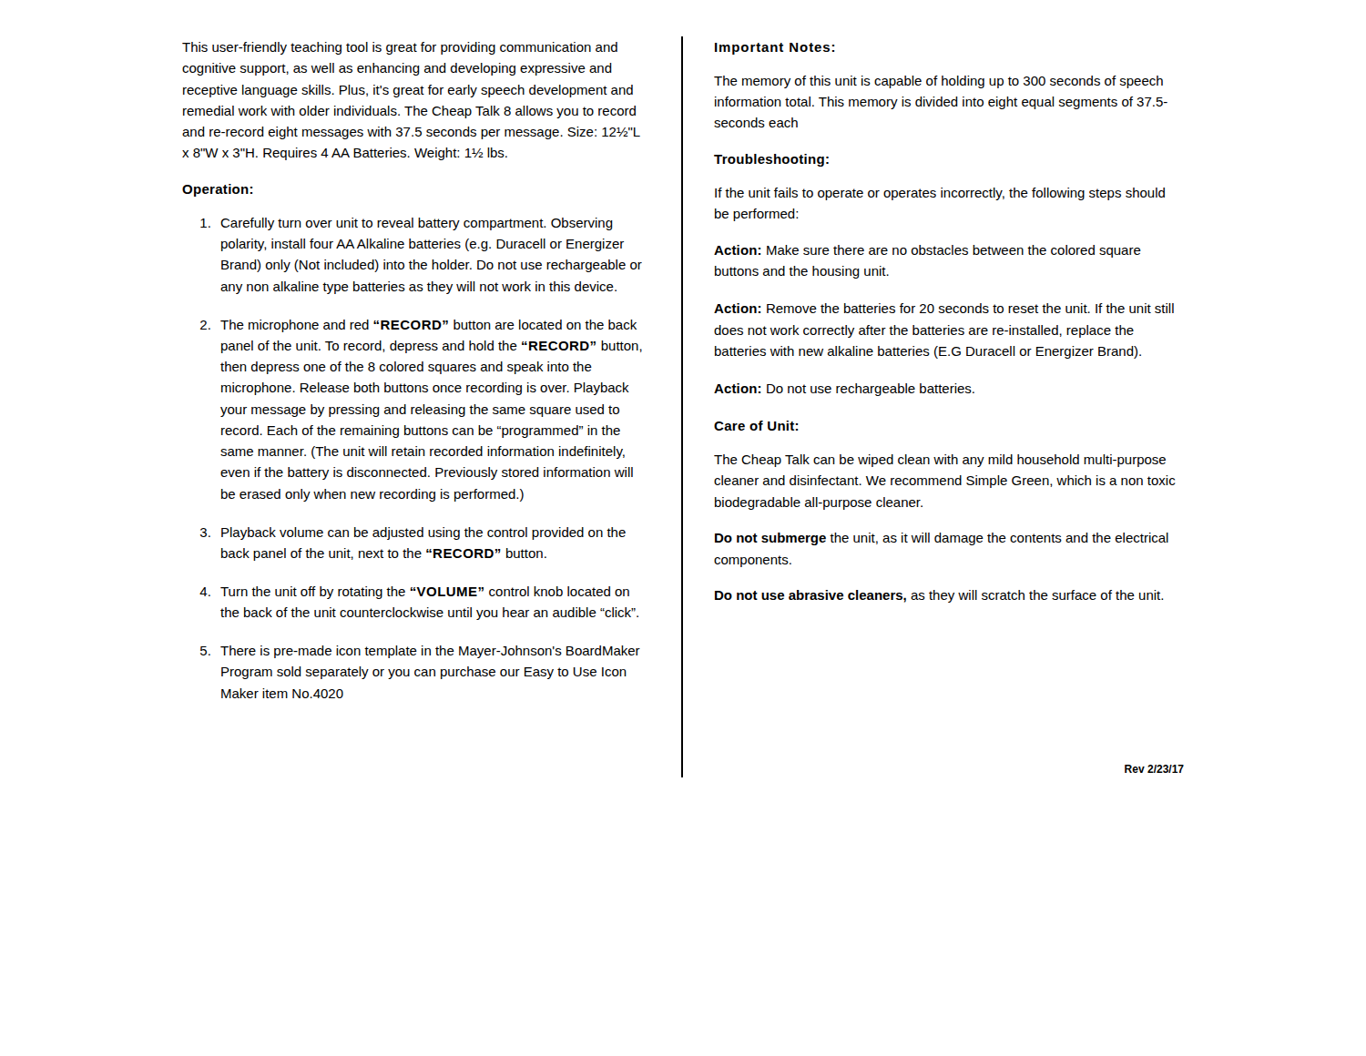This user-friendly teaching tool is great for providing communication and cognitive support, as well as enhancing and developing expressive and receptive language skills. Plus, it's great for early speech development and remedial work with older individuals. The Cheap Talk 8 allows you to record and re-record eight messages with 37.5 seconds per message. Size: 12½"L x 8"W x 3"H. Requires 4 AA Batteries. Weight: 1½ lbs.
Operation:
Carefully turn over unit to reveal battery compartment. Observing polarity, install four AA Alkaline batteries (e.g. Duracell or Energizer Brand) only (Not included) into the holder. Do not use rechargeable or any non alkaline type batteries as they will not work in this device.
The microphone and red “RECORD” button are located on the back panel of the unit. To record, depress and hold the “RECORD” button, then depress one of the 8 colored squares and speak into the microphone. Release both buttons once recording is over. Playback your message by pressing and releasing the same square used to record. Each of the remaining buttons can be “programmed” in the same manner. (The unit will retain recorded information indefinitely, even if the battery is disconnected. Previously stored information will be erased only when new recording is performed.)
Playback volume can be adjusted using the control provided on the back panel of the unit, next to the “RECORD” button.
Turn the unit off by rotating the “VOLUME” control knob located on the back of the unit counterclockwise until you hear an audible “click”.
There is pre-made icon template in the Mayer-Johnson's BoardMaker Program sold separately or you can purchase our Easy to Use Icon Maker item No.4020
Important Notes:
The memory of this unit is capable of holding up to 300 seconds of speech information total. This memory is divided into eight equal segments of 37.5-seconds each
Troubleshooting:
If the unit fails to operate or operates incorrectly, the following steps should be performed:
Action: Make sure there are no obstacles between the colored square buttons and the housing unit.
Action: Remove the batteries for 20 seconds to reset the unit. If the unit still does not work correctly after the batteries are re-installed, replace the batteries with new alkaline batteries (E.G Duracell or Energizer Brand).
Action: Do not use rechargeable batteries.
Care of Unit:
The Cheap Talk can be wiped clean with any mild household multi-purpose cleaner and disinfectant. We recommend Simple Green, which is a non toxic biodegradable all-purpose cleaner.
Do not submerge the unit, as it will damage the contents and the electrical components.
Do not use abrasive cleaners, as they will scratch the surface of the unit.
Rev 2/23/17